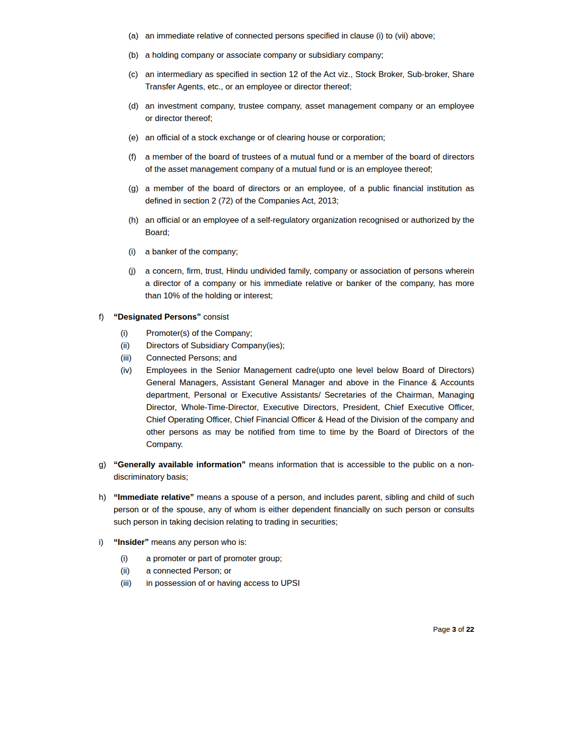(a) an immediate relative of connected persons specified in clause (i) to (vii) above;
(b) a holding company or associate company or subsidiary company;
(c) an intermediary as specified in section 12 of the Act viz., Stock Broker, Sub-broker, Share Transfer Agents, etc., or an employee or director thereof;
(d) an investment company, trustee company, asset management company or an employee or director thereof;
(e) an official of a stock exchange or of clearing house or corporation;
(f) a member of the board of trustees of a mutual fund or a member of the board of directors of the asset management company of a mutual fund or is an employee thereof;
(g) a member of the board of directors or an employee, of a public financial institution as defined in section 2 (72) of the Companies Act, 2013;
(h) an official or an employee of a self-regulatory organization recognised or authorized by the Board;
(i) a banker of the company;
(j) a concern, firm, trust, Hindu undivided family, company or association of persons wherein a director of a company or his immediate relative or banker of the company, has more than 10% of the holding or interest;
f) “Designated Persons” consist
(i) Promoter(s) of the Company;
(ii) Directors of Subsidiary Company(ies);
(iii) Connected Persons; and
(iv) Employees in the Senior Management cadre(upto one level below Board of Directors) General Managers, Assistant General Manager and above in the Finance & Accounts department, Personal or Executive Assistants/ Secretaries of the Chairman, Managing Director, Whole-Time-Director, Executive Directors, President, Chief Executive Officer, Chief Operating Officer, Chief Financial Officer & Head of the Division of the company and other persons as may be notified from time to time by the Board of Directors of the Company.
g) “Generally available information” means information that is accessible to the public on a non- discriminatory basis;
h) “Immediate relative” means a spouse of a person, and includes parent, sibling and child of such person or of the spouse, any of whom is either dependent financially on such person or consults such person in taking decision relating to trading in securities;
i) “Insider” means any person who is:
(i) a promoter or part of promoter group;
(ii) a connected Person; or
(iii) in possession of or having access to UPSI
Page 3 of 22